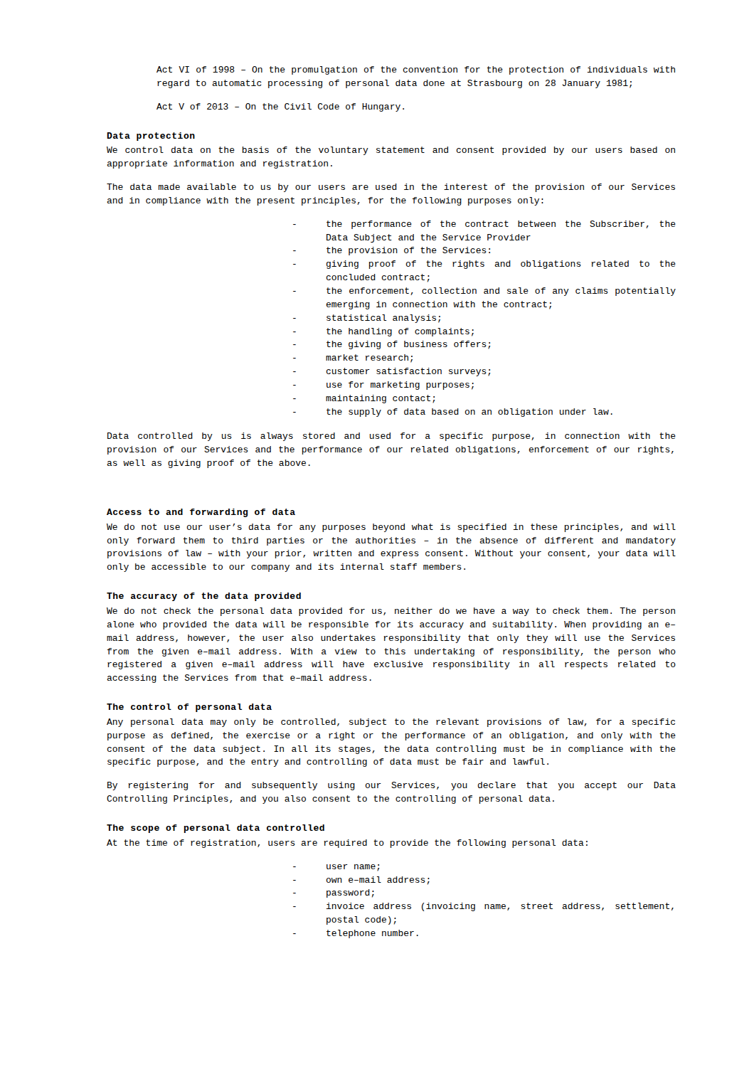Act VI of 1998 – On the promulgation of the convention for the protection of individuals with regard to automatic processing of personal data done at Strasbourg on 28 January 1981;
Act V of 2013 – On the Civil Code of Hungary.
Data protection
We control data on the basis of the voluntary statement and consent provided by our users based on appropriate information and registration.
The data made available to us by our users are used in the interest of the provision of our Services and in compliance with the present principles, for the following purposes only:
the performance of the contract between the Subscriber, the Data Subject and the Service Provider
the provision of the Services:
giving proof of the rights and obligations related to the concluded contract;
the enforcement, collection and sale of any claims potentially emerging in connection with the contract;
statistical analysis;
the handling of complaints;
the giving of business offers;
market research;
customer satisfaction surveys;
use for marketing purposes;
maintaining contact;
the supply of data based on an obligation under law.
Data controlled by us is always stored and used for a specific purpose, in connection with the provision of our Services and the performance of our related obligations, enforcement of our rights, as well as giving proof of the above.
Access to and forwarding of data
We do not use our user’s data for any purposes beyond what is specified in these principles, and will only forward them to third parties or the authorities – in the absence of different and mandatory provisions of law – with your prior, written and express consent. Without your consent, your data will only be accessible to our company and its internal staff members.
The accuracy of the data provided
We do not check the personal data provided for us, neither do we have a way to check them. The person alone who provided the data will be responsible for its accuracy and suitability. When providing an e–mail address, however, the user also undertakes responsibility that only they will use the Services from the given e–mail address. With a view to this undertaking of responsibility, the person who registered a given e–mail address will have exclusive responsibility in all respects related to accessing the Services from that e–mail address.
The control of personal data
Any personal data may only be controlled, subject to the relevant provisions of law, for a specific purpose as defined, the exercise or a right or the performance of an obligation, and only with the consent of the data subject. In all its stages, the data controlling must be in compliance with the specific purpose, and the entry and controlling of data must be fair and lawful.
By registering for and subsequently using our Services, you declare that you accept our Data Controlling Principles, and you also consent to the controlling of personal data.
The scope of personal data controlled
At the time of registration, users are required to provide the following personal data:
user name;
own e–mail address;
password;
invoice address (invoicing name, street address, settlement, postal code);
telephone number.